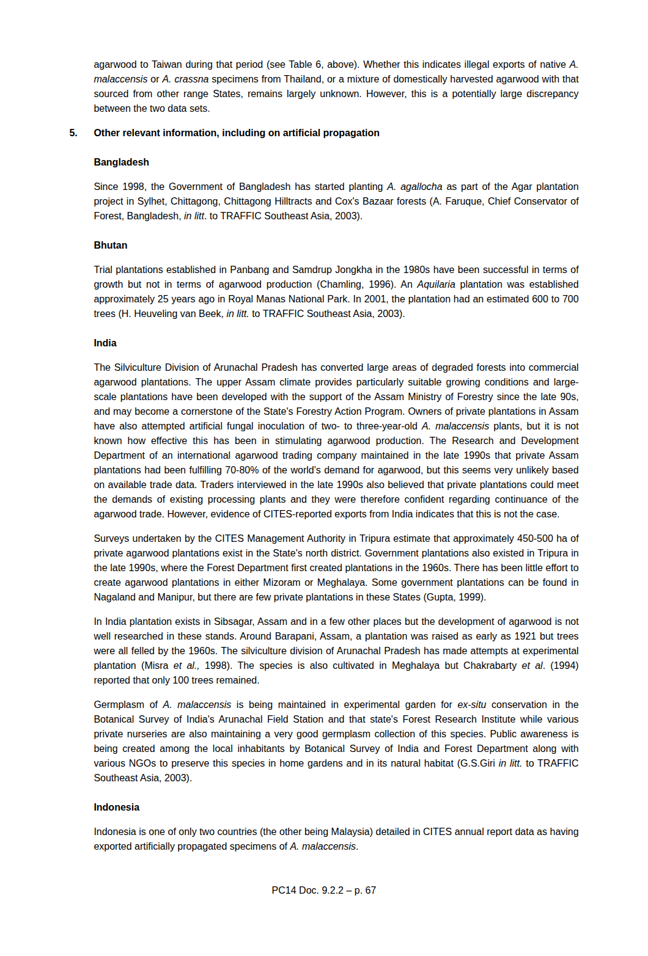agarwood to Taiwan during that period (see Table 6, above). Whether this indicates illegal exports of native A. malaccensis or A. crassna specimens from Thailand, or a mixture of domestically harvested agarwood with that sourced from other range States, remains largely unknown. However, this is a potentially large discrepancy between the two data sets.
5. Other relevant information, including on artificial propagation
Bangladesh
Since 1998, the Government of Bangladesh has started planting A. agallocha as part of the Agar plantation project in Sylhet, Chittagong, Chittagong Hilltracts and Cox's Bazaar forests (A. Faruque, Chief Conservator of Forest, Bangladesh, in litt. to TRAFFIC Southeast Asia, 2003).
Bhutan
Trial plantations established in Panbang and Samdrup Jongkha in the 1980s have been successful in terms of growth but not in terms of agarwood production (Chamling, 1996). An Aquilaria plantation was established approximately 25 years ago in Royal Manas National Park. In 2001, the plantation had an estimated 600 to 700 trees (H. Heuveling van Beek, in litt. to TRAFFIC Southeast Asia, 2003).
India
The Silviculture Division of Arunachal Pradesh has converted large areas of degraded forests into commercial agarwood plantations. The upper Assam climate provides particularly suitable growing conditions and large-scale plantations have been developed with the support of the Assam Ministry of Forestry since the late 90s, and may become a cornerstone of the State's Forestry Action Program. Owners of private plantations in Assam have also attempted artificial fungal inoculation of two- to three-year-old A. malaccensis plants, but it is not known how effective this has been in stimulating agarwood production. The Research and Development Department of an international agarwood trading company maintained in the late 1990s that private Assam plantations had been fulfilling 70-80% of the world's demand for agarwood, but this seems very unlikely based on available trade data. Traders interviewed in the late 1990s also believed that private plantations could meet the demands of existing processing plants and they were therefore confident regarding continuance of the agarwood trade. However, evidence of CITES-reported exports from India indicates that this is not the case.
Surveys undertaken by the CITES Management Authority in Tripura estimate that approximately 450-500 ha of private agarwood plantations exist in the State's north district. Government plantations also existed in Tripura in the late 1990s, where the Forest Department first created plantations in the 1960s. There has been little effort to create agarwood plantations in either Mizoram or Meghalaya. Some government plantations can be found in Nagaland and Manipur, but there are few private plantations in these States (Gupta, 1999).
In India plantation exists in Sibsagar, Assam and in a few other places but the development of agarwood is not well researched in these stands. Around Barapani, Assam, a plantation was raised as early as 1921 but trees were all felled by the 1960s. The silviculture division of Arunachal Pradesh has made attempts at experimental plantation (Misra et al., 1998). The species is also cultivated in Meghalaya but Chakrabarty et al. (1994) reported that only 100 trees remained.
Germplasm of A. malaccensis is being maintained in experimental garden for ex-situ conservation in the Botanical Survey of India's Arunachal Field Station and that state's Forest Research Institute while various private nurseries are also maintaining a very good germplasm collection of this species. Public awareness is being created among the local inhabitants by Botanical Survey of India and Forest Department along with various NGOs to preserve this species in home gardens and in its natural habitat (G.S.Giri in litt. to TRAFFIC Southeast Asia, 2003).
Indonesia
Indonesia is one of only two countries (the other being Malaysia) detailed in CITES annual report data as having exported artificially propagated specimens of A. malaccensis.
PC14 Doc. 9.2.2 – p. 67